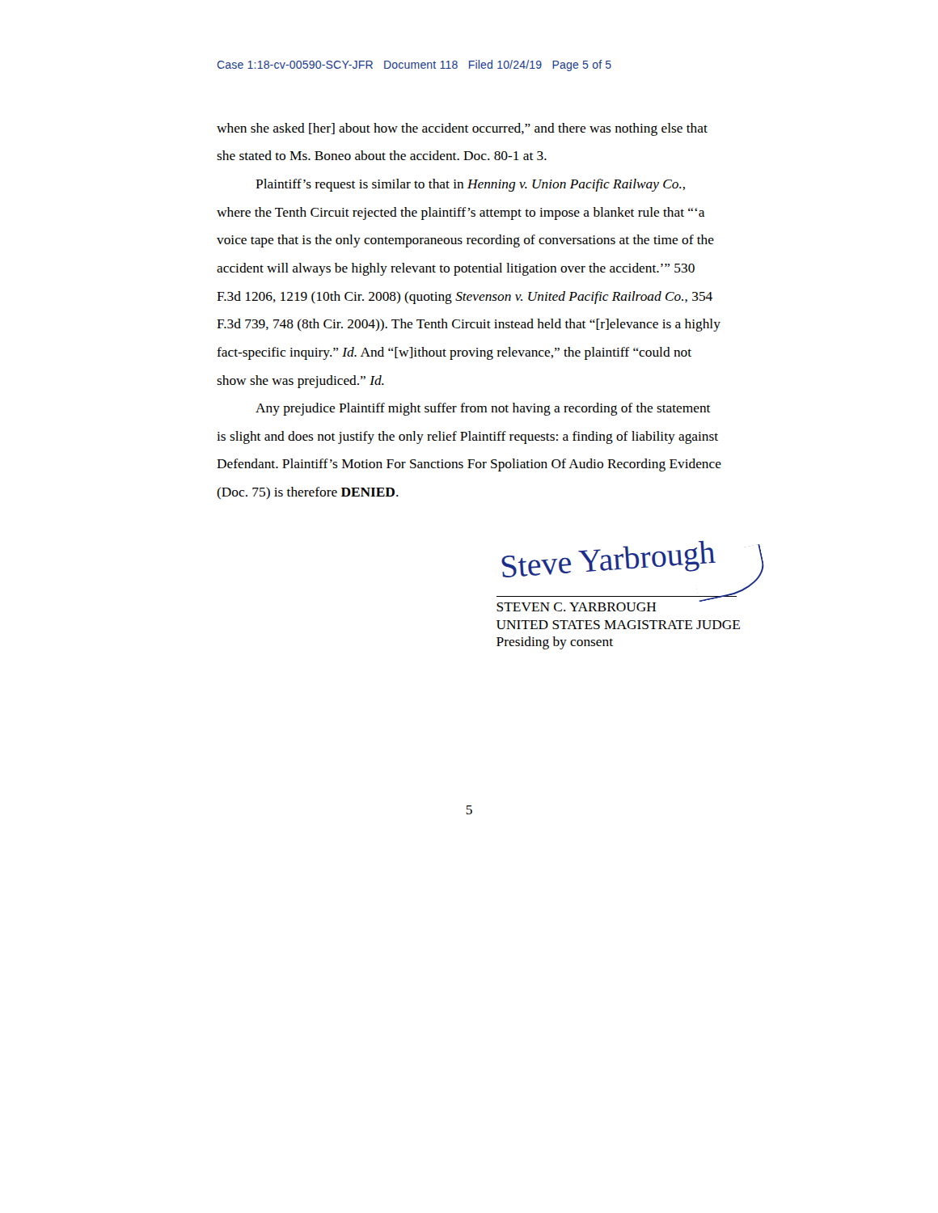Case 1:18-cv-00590-SCY-JFR Document 118 Filed 10/24/19 Page 5 of 5
when she asked [her] about how the accident occurred,” and there was nothing else that she stated to Ms. Boneo about the accident. Doc. 80-1 at 3.
Plaintiff’s request is similar to that in Henning v. Union Pacific Railway Co., where the Tenth Circuit rejected the plaintiff’s attempt to impose a blanket rule that “‘a voice tape that is the only contemporaneous recording of conversations at the time of the accident will always be highly relevant to potential litigation over the accident.’” 530 F.3d 1206, 1219 (10th Cir. 2008) (quoting Stevenson v. United Pacific Railroad Co., 354 F.3d 739, 748 (8th Cir. 2004)). The Tenth Circuit instead held that “[r]elevance is a highly fact-specific inquiry.” Id. And “[w]ithout proving relevance,” the plaintiff “could not show she was prejudiced.” Id.
Any prejudice Plaintiff might suffer from not having a recording of the statement is slight and does not justify the only relief Plaintiff requests: a finding of liability against Defendant. Plaintiff’s Motion For Sanctions For Spoliation Of Audio Recording Evidence (Doc. 75) is therefore DENIED.
Steve Yarbrough
STEVEN C. YARBROUGH
UNITED STATES MAGISTRATE JUDGE
Presiding by consent
5